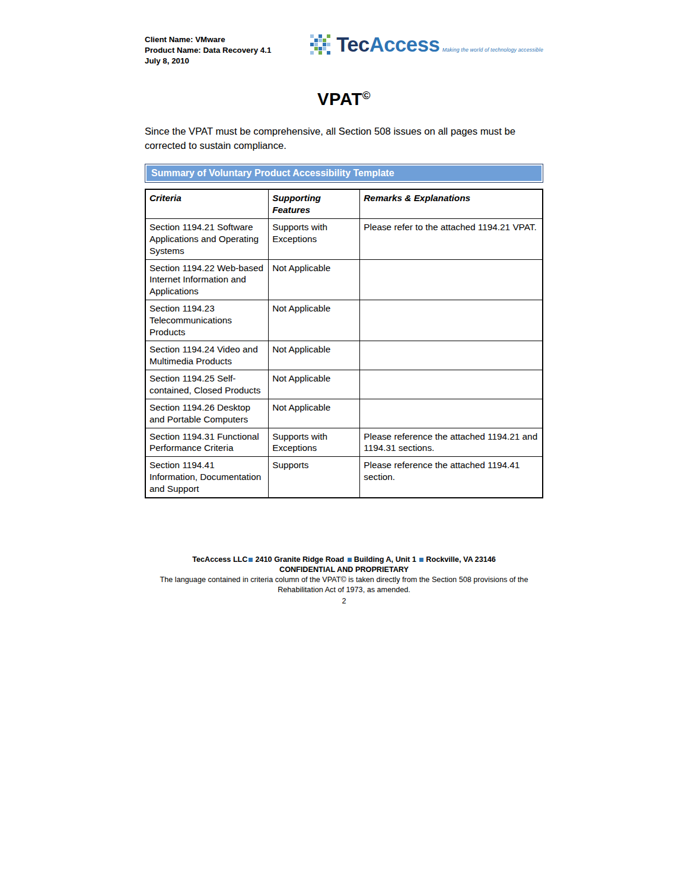Client Name: VMware
Product Name: Data Recovery 4.1
July 8, 2010
TecAccess Making the world of technology accessible
VPAT©
Since the VPAT must be comprehensive, all Section 508 issues on all pages must be corrected to sustain compliance.
Summary of Voluntary Product Accessibility Template
| Criteria | Supporting Features | Remarks & Explanations |
| --- | --- | --- |
| Section 1194.21 Software Applications and Operating Systems | Supports with Exceptions | Please refer to the attached 1194.21 VPAT. |
| Section 1194.22 Web-based Internet Information and Applications | Not Applicable | |
| Section 1194.23 Telecommunications Products | Not Applicable | |
| Section 1194.24 Video and Multimedia Products | Not Applicable | |
| Section 1194.25 Self-contained, Closed Products | Not Applicable | |
| Section 1194.26 Desktop and Portable Computers | Not Applicable | |
| Section 1194.31 Functional Performance Criteria | Supports with Exceptions | Please reference the attached 1194.21 and 1194.31 sections. |
| Section 1194.41 Information, Documentation and Support | Supports | Please reference the attached 1194.41 section. |
TecAccess LLC 2410 Granite Ridge Road Building A, Unit 1 Rockville, VA 23146
CONFIDENTIAL AND PROPRIETARY
The language contained in criteria column of the VPAT© is taken directly from the Section 508 provisions of the Rehabilitation Act of 1973, as amended.
2